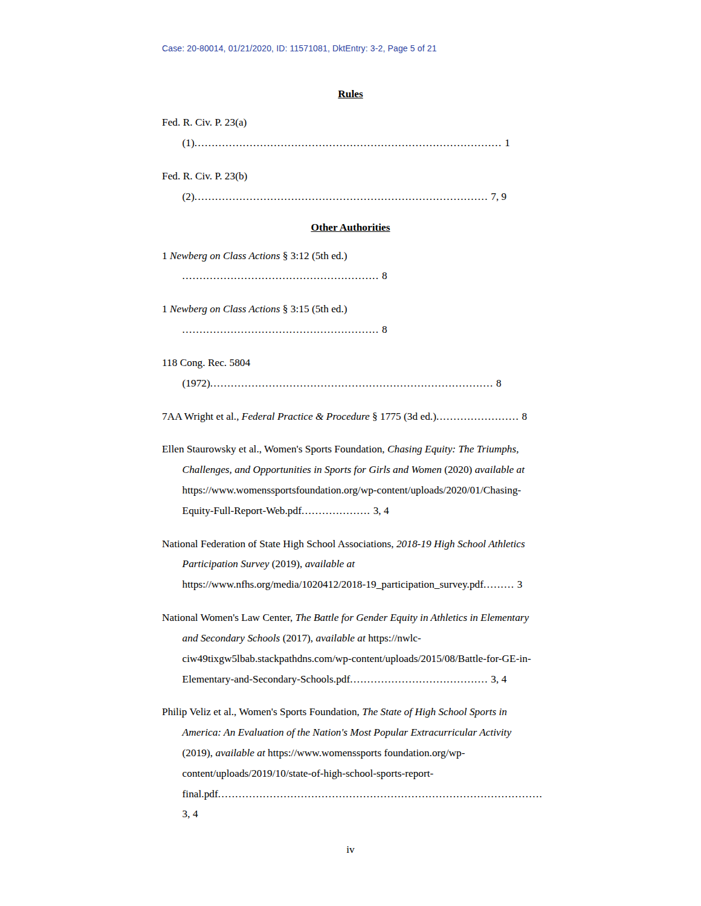Case: 20-80014, 01/21/2020, ID: 11571081, DktEntry: 3-2, Page 5 of 21
Rules
Fed. R. Civ. P. 23(a)(1)......................................................................................... 1
Fed. R. Civ. P. 23(b)(2)..................................................................................... 7, 9
Other Authorities
1 Newberg on Class Actions § 3:12 (5th ed.) ......................................................... 8
1 Newberg on Class Actions § 3:15 (5th ed.) ......................................................... 8
118 Cong. Rec. 5804 (1972).................................................................................. 8
7AA Wright et al., Federal Practice & Procedure § 1775 (3d ed.)........................ 8
Ellen Staurowsky et al., Women's Sports Foundation, Chasing Equity: The Triumphs, Challenges, and Opportunities in Sports for Girls and Women (2020) available at https://www.womenssportsfoundation.org/wp-content/uploads/2020/01/Chasing-Equity-Full-Report-Web.pdf.................... 3, 4
National Federation of State High School Associations, 2018-19 High School Athletics Participation Survey (2019), available at https://www.nfhs.org/media/1020412/2018-19_participation_survey.pdf......... 3
National Women's Law Center, The Battle for Gender Equity in Athletics in Elementary and Secondary Schools (2017), available at https://nwlc-ciw49tixgw5lbab.stackpathdns.com/wp-content/uploads/2015/08/Battle-for-GE-in-Elementary-and-Secondary-Schools.pdf........................................ 3, 4
Philip Veliz et al., Women's Sports Foundation, The State of High School Sports in America: An Evaluation of the Nation's Most Popular Extracurricular Activity (2019), available at https://www.womenssports foundation.org/wp-content/uploads/2019/10/state-of-high-school-sports-report-final.pdf.............................................................................................. 3, 4
iv